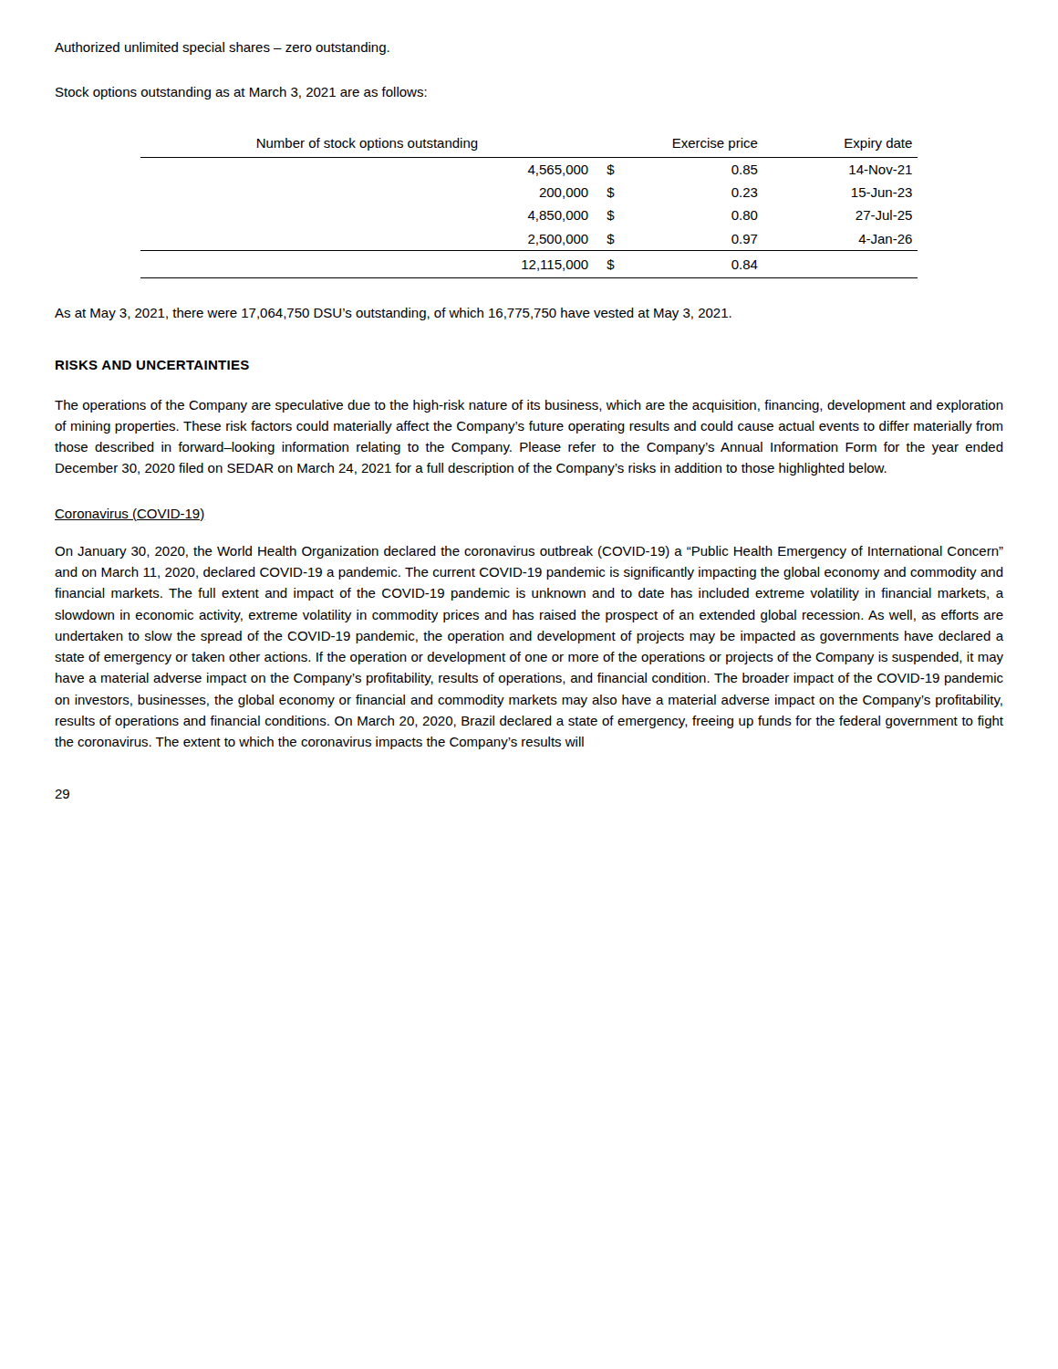Authorized unlimited special shares – zero outstanding.
Stock options outstanding as at March 3, 2021 are as follows:
| Number of stock options outstanding | Exercise price | Expiry date |
| --- | --- | --- |
| 4,565,000 | $ | 0.85 | 14-Nov-21 |
| 200,000 | $ | 0.23 | 15-Jun-23 |
| 4,850,000 | $ | 0.80 | 27-Jul-25 |
| 2,500,000 | $ | 0.97 | 4-Jan-26 |
| 12,115,000 | $ | 0.84 | |
As at May 3, 2021, there were 17,064,750 DSU’s outstanding, of which 16,775,750 have vested at May 3, 2021.
RISKS AND UNCERTAINTIES
The operations of the Company are speculative due to the high-risk nature of its business, which are the acquisition, financing, development and exploration of mining properties. These risk factors could materially affect the Company’s future operating results and could cause actual events to differ materially from those described in forward–looking information relating to the Company. Please refer to the Company’s Annual Information Form for the year ended December 30, 2020 filed on SEDAR on March 24, 2021 for a full description of the Company’s risks in addition to those highlighted below.
Coronavirus (COVID-19)
On January 30, 2020, the World Health Organization declared the coronavirus outbreak (COVID-19) a “Public Health Emergency of International Concern” and on March 11, 2020, declared COVID-19 a pandemic. The current COVID-19 pandemic is significantly impacting the global economy and commodity and financial markets. The full extent and impact of the COVID-19 pandemic is unknown and to date has included extreme volatility in financial markets, a slowdown in economic activity, extreme volatility in commodity prices and has raised the prospect of an extended global recession. As well, as efforts are undertaken to slow the spread of the COVID-19 pandemic, the operation and development of projects may be impacted as governments have declared a state of emergency or taken other actions. If the operation or development of one or more of the operations or projects of the Company is suspended, it may have a material adverse impact on the Company’s profitability, results of operations, and financial condition. The broader impact of the COVID-19 pandemic on investors, businesses, the global economy or financial and commodity markets may also have a material adverse impact on the Company’s profitability, results of operations and financial conditions. On March 20, 2020, Brazil declared a state of emergency, freeing up funds for the federal government to fight the coronavirus. The extent to which the coronavirus impacts the Company’s results will
29